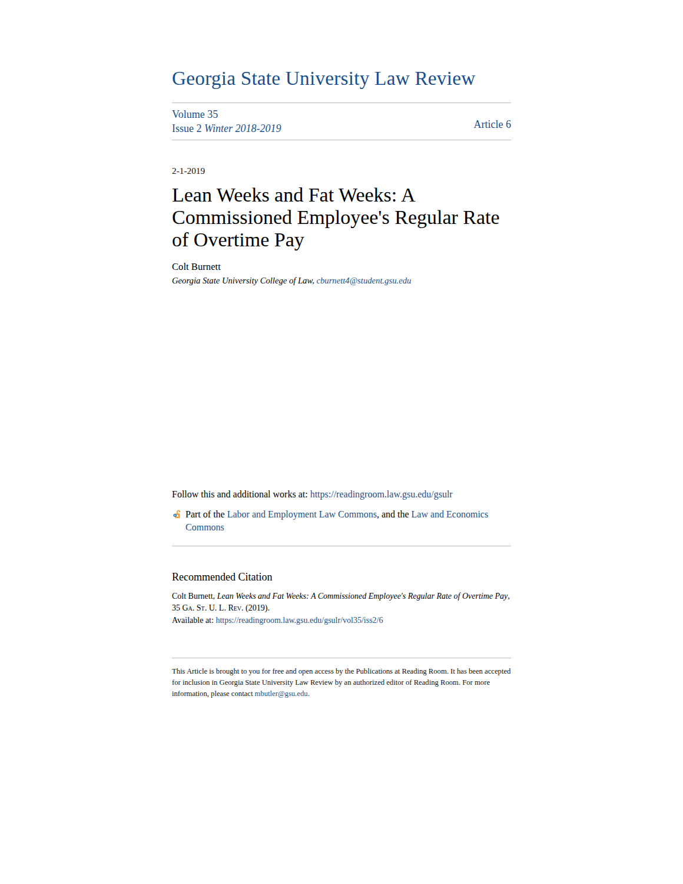Georgia State University Law Review
Volume 35
Issue 2 Winter 2018-2019
Article 6
2-1-2019
Lean Weeks and Fat Weeks: A Commissioned Employee's Regular Rate of Overtime Pay
Colt Burnett
Georgia State University College of Law, cburnett4@student.gsu.edu
Follow this and additional works at: https://readingroom.law.gsu.edu/gsulr
Part of the Labor and Employment Law Commons, and the Law and Economics Commons
Recommended Citation
Colt Burnett, Lean Weeks and Fat Weeks: A Commissioned Employee's Regular Rate of Overtime Pay, 35 Ga. St. U. L. Rev. (2019).
Available at: https://readingroom.law.gsu.edu/gsulr/vol35/iss2/6
This Article is brought to you for free and open access by the Publications at Reading Room. It has been accepted for inclusion in Georgia State University Law Review by an authorized editor of Reading Room. For more information, please contact mbutler@gsu.edu.